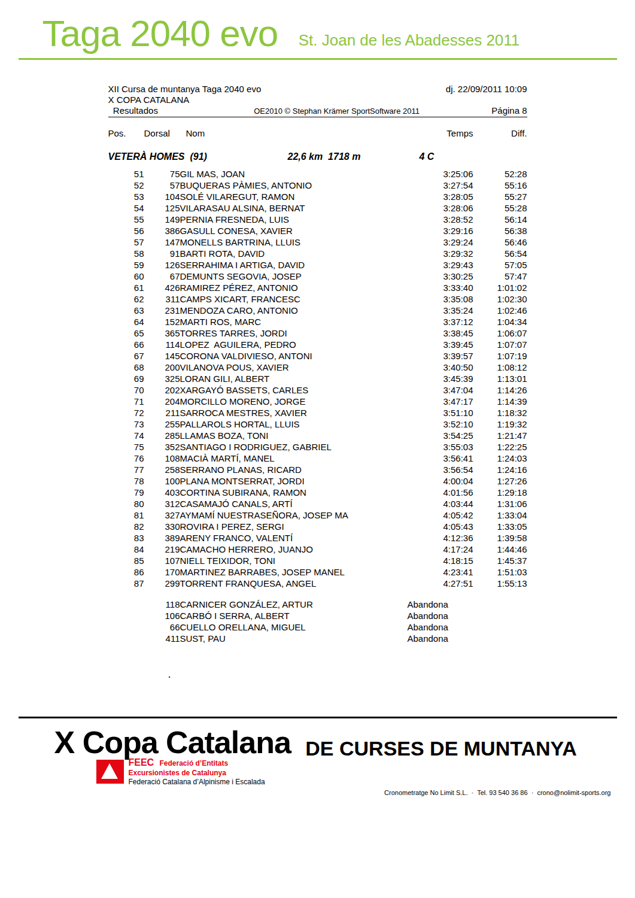Taga 2040 evo St. Joan de les Abadesses 2011
XII Cursa de muntanya Taga 2040 evo
dj. 22/09/2011 10:09
X COPA CATALANA
Resultados
OE2010 © Stephan Krämer SportSoftware 2011
Página 8
Pos.
Dorsal
Nom
Temps
Diff.
VETERÀ HOMES (91)
22,6 km 1718 m
4 C
| 51 | 75 | GIL MAS, JOAN | 3:25:06 | 52:28 |
| 52 | 57 | BUQUERAS PÀMIES, ANTONIO | 3:27:54 | 55:16 |
| 53 | 104 | SOLÉ VILAREGUT, RAMON | 3:28:05 | 55:27 |
| 54 | 125 | VILARASAU ALSINA, BERNAT | 3:28:06 | 55:28 |
| 55 | 149 | PERNIA FRESNEDA, LUIS | 3:28:52 | 56:14 |
| 56 | 386 | GASULL CONESA, XAVIER | 3:29:16 | 56:38 |
| 57 | 147 | MONELLS BARTRINA, LLUIS | 3:29:24 | 56:46 |
| 58 | 91 | BARTI ROTA, DAVID | 3:29:32 | 56:54 |
| 59 | 126 | SERRAHIMA I ARTIGA, DAVID | 3:29:43 | 57:05 |
| 60 | 67 | DEMUNTS SEGOVIA, JOSEP | 3:30:25 | 57:47 |
| 61 | 426 | RAMIREZ PÉREZ, ANTONIO | 3:33:40 | 1:01:02 |
| 62 | 311 | CAMPS XICART, FRANCESC | 3:35:08 | 1:02:30 |
| 63 | 231 | MENDOZA CARO, ANTONIO | 3:35:24 | 1:02:46 |
| 64 | 152 | MARTI ROS, MARC | 3:37:12 | 1:04:34 |
| 65 | 365 | TORRES TARRES, JORDI | 3:38:45 | 1:06:07 |
| 66 | 114 | LOPEZ AGUILERA, PEDRO | 3:39:45 | 1:07:07 |
| 67 | 145 | CORONA VALDIVIESO, ANTONI | 3:39:57 | 1:07:19 |
| 68 | 200 | VILANOVA POUS, XAVIER | 3:40:50 | 1:08:12 |
| 69 | 325 | LORAN GILI, ALBERT | 3:45:39 | 1:13:01 |
| 70 | 202 | XARGAYÓ BASSETS, CARLES | 3:47:04 | 1:14:26 |
| 71 | 204 | MORCILLO MORENO, JORGE | 3:47:17 | 1:14:39 |
| 72 | 211 | SARROCA MESTRES, XAVIER | 3:51:10 | 1:18:32 |
| 73 | 255 | PALLAROLS HORTAL, LLUIS | 3:52:10 | 1:19:32 |
| 74 | 285 | LLAMAS BOZA, TONI | 3:54:25 | 1:21:47 |
| 75 | 352 | SANTIAGO I RODRIGUEZ, GABRIEL | 3:55:03 | 1:22:25 |
| 76 | 108 | MACIÀ MARTÍ, MANEL | 3:56:41 | 1:24:03 |
| 77 | 258 | SERRANO PLANAS, RICARD | 3:56:54 | 1:24:16 |
| 78 | 100 | PLANA MONTSERRAT, JORDI | 4:00:04 | 1:27:26 |
| 79 | 403 | CORTINA SUBIRANA, RAMON | 4:01:56 | 1:29:18 |
| 80 | 312 | CASAMAJÓ CANALS, ARTÍ | 4:03:44 | 1:31:06 |
| 81 | 327 | AYMAMÍ NUESTRASEÑORA, JOSEP MA | 4:05:42 | 1:33:04 |
| 82 | 330 | ROVIRA I PEREZ, SERGI | 4:05:43 | 1:33:05 |
| 83 | 389 | ARENY FRANCO, VALENTÍ | 4:12:36 | 1:39:58 |
| 84 | 219 | CAMACHO HERRERO, JUANJO | 4:17:24 | 1:44:46 |
| 85 | 107 | NIELL TEIXIDOR, TONI | 4:18:15 | 1:45:37 |
| 86 | 170 | MARTINEZ BARRABES, JOSEP MANEL | 4:23:41 | 1:51:03 |
| 87 | 299 | TORRENT FRANQUESA, ANGEL | 4:27:51 | 1:55:13 |
| | 118 | CARNICER GONZÁLEZ, ARTUR | Abandona |
| | 106 | CARBÓ I SERRA, ALBERT | Abandona |
| | 66 | CUELLO ORELLANA, MIGUEL | Abandona |
| | 411 | SUST, PAU | Abandona |
.
X Copa Catalana DE CURSES DE MUNTANYA
FEEC Federació d’Entitats
Excursionistes de Catalunya
Federació Catalana d’Alpinisme i Escalada
Cronometratge No Limit S.L. · Tel. 93 540 36 86 · crono@nolimit-sports.org